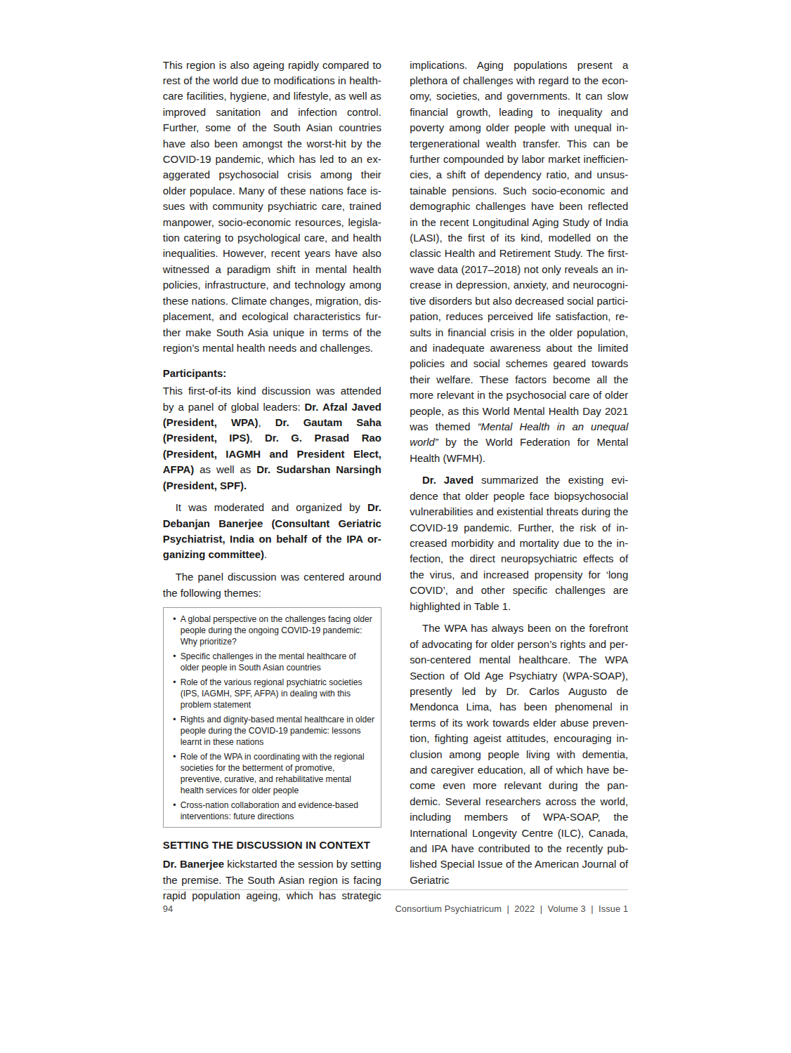This region is also ageing rapidly compared to rest of the world due to modifications in healthcare facilities, hygiene, and lifestyle, as well as improved sanitation and infection control. Further, some of the South Asian countries have also been amongst the worst-hit by the COVID-19 pandemic, which has led to an exaggerated psychosocial crisis among their older populace. Many of these nations face issues with community psychiatric care, trained manpower, socio-economic resources, legislation catering to psychological care, and health inequalities. However, recent years have also witnessed a paradigm shift in mental health policies, infrastructure, and technology among these nations. Climate changes, migration, displacement, and ecological characteristics further make South Asia unique in terms of the region’s mental health needs and challenges.
Participants:
This first-of-its kind discussion was attended by a panel of global leaders: Dr. Afzal Javed (President, WPA), Dr. Gautam Saha (President, IPS), Dr. G. Prasad Rao (President, IAGMH and President Elect, AFPA) as well as Dr. Sudarshan Narsingh (President, SPF).
It was moderated and organized by Dr. Debanjan Banerjee (Consultant Geriatric Psychiatrist, India on behalf of the IPA organizing committee).
The panel discussion was centered around the following themes:
A global perspective on the challenges facing older people during the ongoing COVID-19 pandemic: Why prioritize?
Specific challenges in the mental healthcare of older people in South Asian countries
Role of the various regional psychiatric societies (IPS, IAGMH, SPF, AFPA) in dealing with this problem statement
Rights and dignity-based mental healthcare in older people during the COVID-19 pandemic: lessons learnt in these nations
Role of the WPA in coordinating with the regional societies for the betterment of promotive, preventive, curative, and rehabilitative mental health services for older people
Cross-nation collaboration and evidence-based interventions: future directions
Setting the discussion in context
Dr. Banerjee kickstarted the session by setting the premise. The South Asian region is facing rapid population ageing, which has strategic implications. Aging populations present a plethora of challenges with regard to the economy, societies, and governments. It can slow financial growth, leading to inequality and poverty among older people with unequal intergenerational wealth transfer. This can be further compounded by labor market inefficiencies, a shift of dependency ratio, and unsustainable pensions. Such socio-economic and demographic challenges have been reflected in the recent Longitudinal Aging Study of India (LASI), the first of its kind, modelled on the classic Health and Retirement Study. The first-wave data (2017–2018) not only reveals an increase in depression, anxiety, and neurocognitive disorders but also decreased social participation, reduces perceived life satisfaction, results in financial crisis in the older population, and inadequate awareness about the limited policies and social schemes geared towards their welfare. These factors become all the more relevant in the psychosocial care of older people, as this World Mental Health Day 2021 was themed “Mental Health in an unequal world” by the World Federation for Mental Health (WFMH).
Dr. Javed summarized the existing evidence that older people face biopsychosocial vulnerabilities and existential threats during the COVID-19 pandemic. Further, the risk of increased morbidity and mortality due to the infection, the direct neuropsychiatric effects of the virus, and increased propensity for ‘long COVID’, and other specific challenges are highlighted in Table 1.
The WPA has always been on the forefront of advocating for older person’s rights and person-centered mental healthcare. The WPA Section of Old Age Psychiatry (WPA-SOAP), presently led by Dr. Carlos Augusto de Mendonca Lima, has been phenomenal in terms of its work towards elder abuse prevention, fighting ageist attitudes, encouraging inclusion among people living with dementia, and caregiver education, all of which have become even more relevant during the pandemic. Several researchers across the world, including members of WPA-SOAP, the International Longevity Centre (ILC), Canada, and IPA have contributed to the recently published Special Issue of the American Journal of Geriatric
94
Consortium Psychiatricum | 2022 | Volume 3 | Issue 1